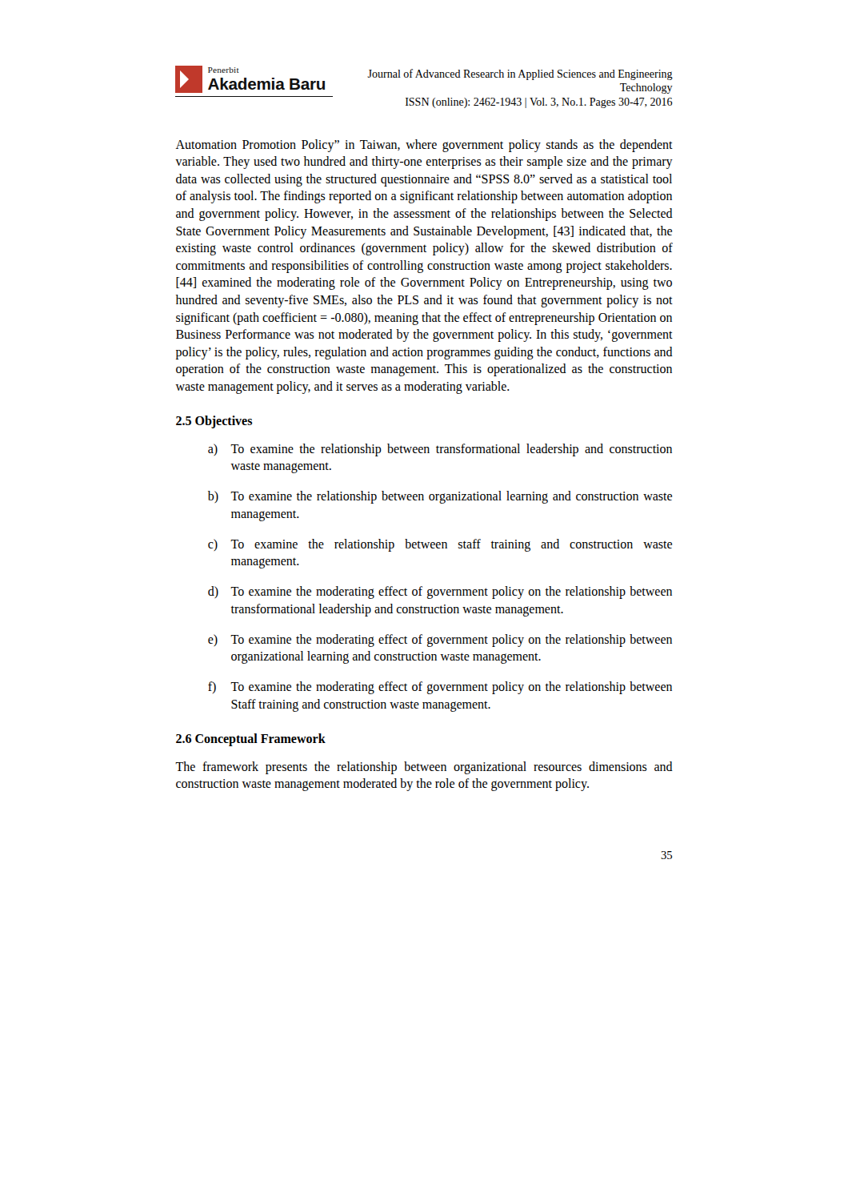Penerbit Akademia Baru
Journal of Advanced Research in Applied Sciences and Engineering Technology ISSN (online): 2462-1943 | Vol. 3, No.1. Pages 30-47, 2016
Automation Promotion Policy” in Taiwan, where government policy stands as the dependent variable. They used two hundred and thirty-one enterprises as their sample size and the primary data was collected using the structured questionnaire and “SPSS 8.0” served as a statistical tool of analysis tool. The findings reported on a significant relationship between automation adoption and government policy. However, in the assessment of the relationships between the Selected State Government Policy Measurements and Sustainable Development, [43] indicated that, the existing waste control ordinances (government policy) allow for the skewed distribution of commitments and responsibilities of controlling construction waste among project stakeholders. [44] examined the moderating role of the Government Policy on Entrepreneurship, using two hundred and seventy-five SMEs, also the PLS and it was found that government policy is not significant (path coefficient = -0.080), meaning that the effect of entrepreneurship Orientation on Business Performance was not moderated by the government policy. In this study, ‘government policy’ is the policy, rules, regulation and action programmes guiding the conduct, functions and operation of the construction waste management. This is operationalized as the construction waste management policy, and it serves as a moderating variable.
2.5 Objectives
To examine the relationship between transformational leadership and construction waste management.
To examine the relationship between organizational learning and construction waste management.
To examine the relationship between staff training and construction waste management.
To examine the moderating effect of government policy on the relationship between transformational leadership and construction waste management.
To examine the moderating effect of government policy on the relationship between organizational learning and construction waste management.
To examine the moderating effect of government policy on the relationship between Staff training and construction waste management.
2.6 Conceptual Framework
The framework presents the relationship between organizational resources dimensions and construction waste management moderated by the role of the government policy.
35